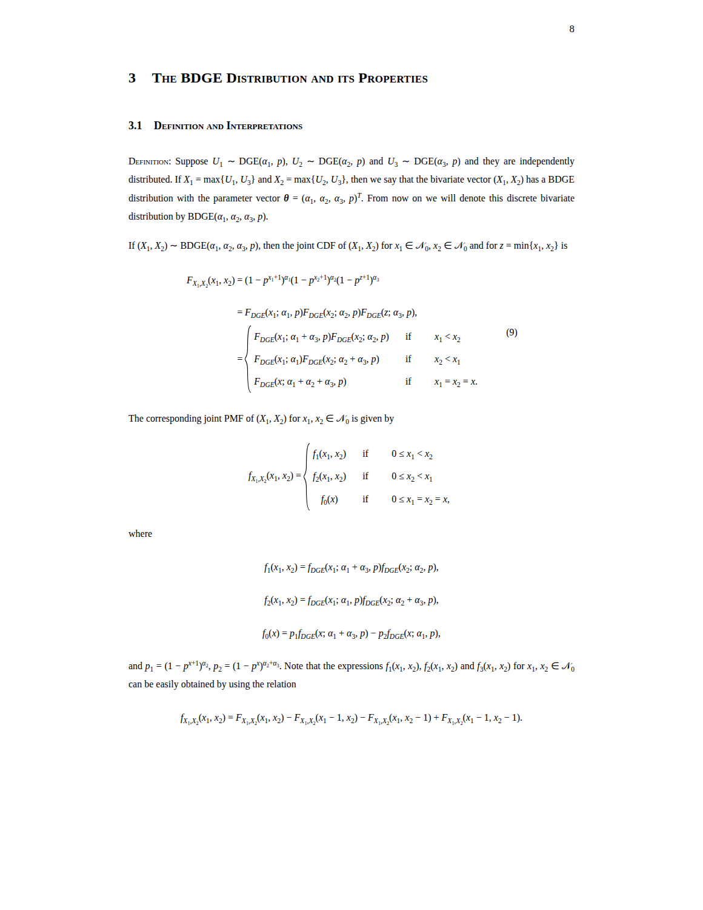8
3 The BDGE Distribution and its Properties
3.1 Definition and Interpretations
Definition: Suppose U1 ∼ DGE(α1, p), U2 ∼ DGE(α2, p) and U3 ∼ DGE(α3, p) and they are independently distributed. If X1 = max{U1, U3} and X2 = max{U2, U3}, then we say that the bivariate vector (X1, X2) has a BDGE distribution with the parameter vector θ = (α1, α2, α3, p)T. From now on we will denote this discrete bivariate distribution by BDGE(α1, α2, α3, p).
If (X1, X2) ∼ BDGE(α1, α2, α3, p), then the joint CDF of (X1, X2) for x1 ∈ 𝒩0, x2 ∈ 𝒩0 and for z = min{x1, x2} is
| F X 1 , X 2 ( x 1 , x 2 ) | = | (1 − p x 1 +1 ) α 1 (1 − p x 2 +1 ) α 2 (1 − p z +1 ) α 3 |
| | = | F DGE ( x 1 ; α 1 , p ) F DGE ( x 2 ; α 2 , p ) F DGE ( z ; α 3 , p ), |
| | = | / F DGE ( x 1 ; α 1 + α 3 , p ) F DGE ( x 2 ; α 2 , p ) / if / x 1 < x 2 / / F DGE ( x 1 ; α 1 ) F DGE ( x 2 ; α 2 + α 3 , p ) / if / x 2 < x 1 / / F DGE ( x ; α 1 + α 2 + α 3 , p ) / if / x 1 = x 2 = x . / |
(9)
The corresponding joint PMF of (X1, X2) for x1, x2 ∈ 𝒩0 is given by
fX1,X2(x1, x2) =
| f 1 ( x 1 , x 2 ) | if | 0 ≤ x 1 < x 2 |
| f 2 ( x 1 , x 2 ) | if | 0 ≤ x 2 < x 1 |
| f 0 ( x ) | if | 0 ≤ x 1 = x 2 = x , |
where
f1(x1, x2) = fDGE(x1; α1 + α3, p)fDGE(x2; α2, p),
f2(x1, x2) = fDGE(x1; α1, p)fDGE(x2; α2 + α3, p),
f0(x) = p1fDGE(x; α1 + α3, p) − p2fDGE(x; α1, p),
and p1 = (1 − px+1)α2, p2 = (1 − px)α2+α3. Note that the expressions f1(x1, x2), f2(x1, x2) and f3(x1, x2) for x1, x2 ∈ 𝒩0 can be easily obtained by using the relation
fX1,X2(x1, x2) = FX1,X2(x1, x2) − FX1,X2(x1 − 1, x2) − FX1,X2(x1, x2 − 1) + FX1,X2(x1 − 1, x2 − 1).